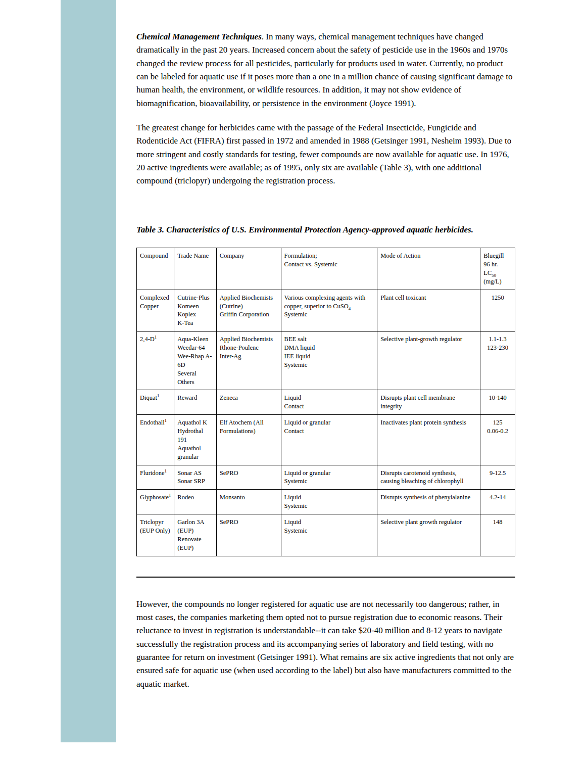Chemical Management Techniques. In many ways, chemical management techniques have changed dramatically in the past 20 years. Increased concern about the safety of pesticide use in the 1960s and 1970s changed the review process for all pesticides, particularly for products used in water. Currently, no product can be labeled for aquatic use if it poses more than a one in a million chance of causing significant damage to human health, the environment, or wildlife resources. In addition, it may not show evidence of biomagnification, bioavailability, or persistence in the environment (Joyce 1991).
The greatest change for herbicides came with the passage of the Federal Insecticide, Fungicide and Rodenticide Act (FIFRA) first passed in 1972 and amended in 1988 (Getsinger 1991, Nesheim 1993). Due to more stringent and costly standards for testing, fewer compounds are now available for aquatic use. In 1976, 20 active ingredients were available; as of 1995, only six are available (Table 3), with one additional compound (triclopyr) undergoing the registration process.
Table 3. Characteristics of U.S. Environmental Protection Agency-approved aquatic herbicides.
| Compound | Trade Name | Company | Formulation; Contact vs. Systemic | Mode of Action | Bluegill 96 hr. LC 50 (mg/L) |
| --- | --- | --- | --- | --- | --- |
| Complexed Copper | Cutrine-Plus Komeen Koplex K-Tea | Applied Biochemists (Cutrine) Griffin Corporation | Various complexing agents with copper, superior to CuSO 4 Systemic | Plant cell toxicant | 1250 |
| 2,4-D 1 | Aqua-Kleen Weedar-64 Wee-Rhap A-6D Several Others | Applied Biochemists Rhone-Poulenc Inter-Ag | BEE salt DMA liquid IEE liquid Systemic | Selective plant-growth regulator | 1.1-1.3 123-230 |
| Diquat 1 | Reward | Zeneca | Liquid Contact | Disrupts plant cell membrane integrity | 10-140 |
| Endothall 1 | Aquathol K Hydrothal 191 Aquathol granular | Elf Atochem (All Formulations) | Liquid or granular Contact | Inactivates plant protein synthesis | 125 0.06-0.2 |
| Fluridone 1 | Sonar AS Sonar SRP | SePRO | Liquid or granular Systemic | Disrupts carotenoid synthesis, causing bleaching of chlorophyll | 9-12.5 |
| Glyphosate 1 | Rodeo | Monsanto | Liquid Systemic | Disrupts synthesis of phenylalanine | 4.2-14 |
| Triclopyr (EUP Only) | Garlon 3A (EUP) Renovate (EUP) | SePRO | Liquid Systemic | Selective plant growth regulator | 148 |
However, the compounds no longer registered for aquatic use are not necessarily too dangerous; rather, in most cases, the companies marketing them opted not to pursue registration due to economic reasons. Their reluctance to invest in registration is understandable--it can take $20-40 million and 8-12 years to navigate successfully the registration process and its accompanying series of laboratory and field testing, with no guarantee for return on investment (Getsinger 1991). What remains are six active ingredients that not only are ensured safe for aquatic use (when used according to the label) but also have manufacturers committed to the aquatic market.